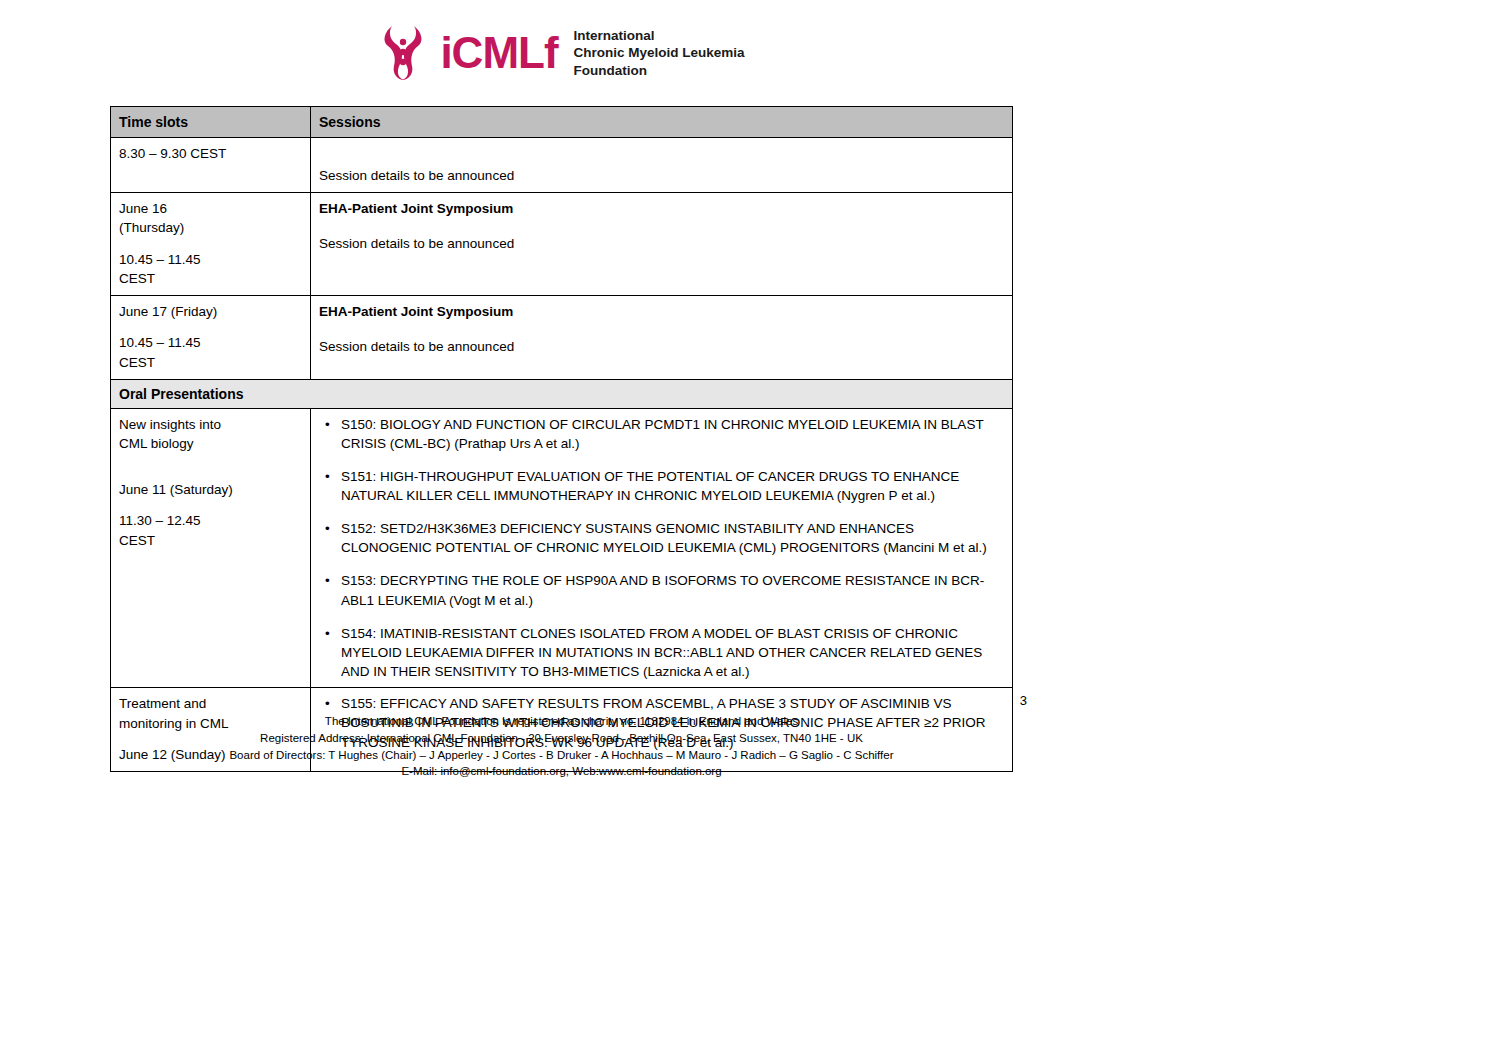iCMLf
International
Chronic Myeloid Leukemia
Foundation
| Time slots | Sessions |
| --- | --- |
| 8.30 – 9.30 CEST | Session details to be announced |
| June 16 (Thursday) 10.45 – 11.45 CEST | EHA-Patient Joint Symposium Session details to be announced |
| June 17 (Friday) 10.45 – 11.45 CEST | EHA-Patient Joint Symposium Session details to be announced |
| Oral Presentations |
| New insights into CML biology June 11 (Saturday) 11.30 – 12.45 CEST | S150: BIOLOGY AND FUNCTION OF CIRCULAR PCMDT1 IN CHRONIC MYELOID LEUKEMIA IN BLAST CRISIS (CML-BC) (Prathap Urs A et al.) S151: HIGH-THROUGHPUT EVALUATION OF THE POTENTIAL OF CANCER DRUGS TO ENHANCE NATURAL KILLER CELL IMMUNOTHERAPY IN CHRONIC MYELOID LEUKEMIA (Nygren P et al.) S152: SETD2/H3K36ME3 DEFICIENCY SUSTAINS GENOMIC INSTABILITY AND ENHANCES CLONOGENIC POTENTIAL OF CHRONIC MYELOID LEUKEMIA (CML) PROGENITORS (Mancini M et al.) S153: DECRYPTING THE ROLE OF HSP90A AND B ISOFORMS TO OVERCOME RESISTANCE IN BCR-ABL1 LEUKEMIA (Vogt M et al.) S154: IMATINIB-RESISTANT CLONES ISOLATED FROM A MODEL OF BLAST CRISIS OF CHRONIC MYELOID LEUKAEMIA DIFFER IN MUTATIONS IN BCR::ABL1 AND OTHER CANCER RELATED GENES AND IN THEIR SENSITIVITY TO BH3-MIMETICS (Laznicka A et al.) |
| Treatment and monitoring in CML June 12 (Sunday) | S155: EFFICACY AND SAFETY RESULTS FROM ASCEMBL, A PHASE 3 STUDY OF ASCIMINIB VS BOSUTINIB IN PATIENTS WITH CHRONIC MYELOID LEUKEMIA IN CHRONIC PHASE AFTER ≥2 PRIOR TYROSINE KINASE INHIBITORS: WK 96 UPDATE (Réa D et al.) |
3
The International CML Foundation is registered as charity no. 1132984 in England and Wales
Registered Address: International CML Foundation - 20 Eversley Road - Bexhill-On-Sea, East Sussex, TN40 1HE - UK
Board of Directors: T Hughes (Chair) – J Apperley - J Cortes - B Druker - A Hochhaus – M Mauro - J Radich – G Saglio - C Schiffer
E-Mail: info@cml-foundation.org, Web:www.cml-foundation.org